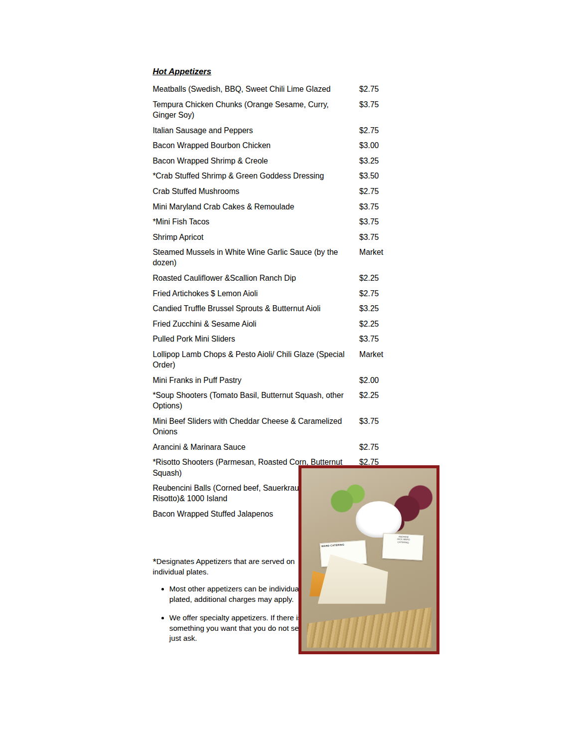Hot Appetizers
| Meatballs (Swedish, BBQ, Sweet Chili Lime Glazed | $2.75 |
| Tempura Chicken Chunks (Orange Sesame, Curry, Ginger Soy) | $3.75 |
| Italian Sausage and Peppers | $2.75 |
| Bacon Wrapped Bourbon Chicken | $3.00 |
| Bacon Wrapped Shrimp & Creole | $3.25 |
| *Crab Stuffed Shrimp & Green Goddess Dressing | $3.50 |
| Crab Stuffed Mushrooms | $2.75 |
| Mini Maryland Crab Cakes & Remoulade | $3.75 |
| *Mini Fish Tacos | $3.75 |
| Shrimp Apricot | $3.75 |
| Steamed Mussels in White Wine Garlic Sauce (by the dozen) | Market |
| Roasted Cauliflower &Scallion Ranch Dip | $2.25 |
| Fried Artichokes $ Lemon Aioli | $2.75 |
| Candied Truffle Brussel Sprouts & Butternut Aioli | $3.25 |
| Fried Zucchini & Sesame Aioli | $2.25 |
| Pulled Pork Mini Sliders | $3.75 |
| Lollipop Lamb Chops & Pesto Aioli/ Chili Glaze (Special Order) | Market |
| Mini Franks in Puff Pastry | $2.00 |
| *Soup Shooters (Tomato Basil, Butternut Squash, other Options) | $2.25 |
| Mini Beef Sliders with Cheddar Cheese & Caramelized Onions | $3.75 |
| Arancini & Marinara Sauce | $2.75 |
| *Risotto Shooters (Parmesan, Roasted Corn, Butternut Squash) | $2.75 |
| Reubencini Balls (Corned beef, Sauerkraut, Swiss, Risotto)& 1000 Island | $2.75 |
| Bacon Wrapped Stuffed Jalapenos | $2.75 |
*Designates Appetizers that are served on individual plates.
Most other appetizers can be individually plated, additional charges may apply.
We offer specialty appetizers. If there is something you want that you do not see, just ask.
WARD CATERING
ANDREW
JACK WARD
CATERING